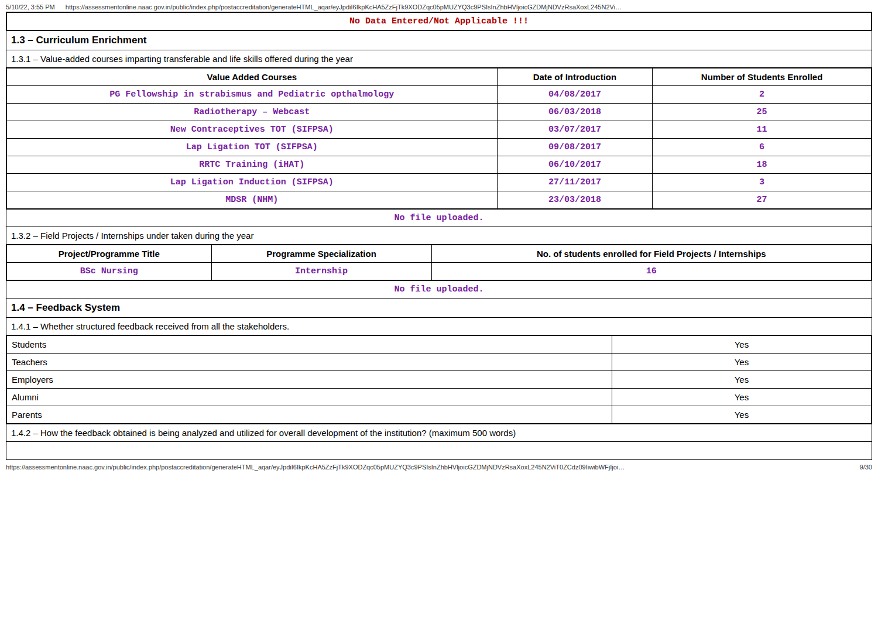5/10/22, 3:55 PM https://assessmentonline.naac.gov.in/public/index.php/postaccreditation/generateHTML_aqar/eyJpdiI6IkpKcHA5ZzFjTk9XODZqc05pMUZYQ3c9PSIsInZhbHVljoicGZDMjNDVzRsaXoxL245N2Vi…
| No Data Entered/Not Applicable !!! |
| 1.3 – Curriculum Enrichment |
| 1.3.1 – Value-added courses imparting transferable and life skills offered during the year |
| / Value Added Courses / Date of Introduction / Number of Students Enrolled / / --- / --- / --- / / PG Fellowship in strabismus and Pediatric opthalmology / 04/08/2017 / 2 / / Radiotherapy – Webcast / 06/03/2018 / 25 / / New Contraceptives TOT (SIFPSA) / 03/07/2017 / 11 / / Lap Ligation TOT (SIFPSA) / 09/08/2017 / 6 / / RRTC Training (iHAT) / 06/10/2017 / 18 / / Lap Ligation Induction (SIFPSA) / 27/11/2017 / 3 / / MDSR (NHM) / 23/03/2018 / 27 / |
| No file uploaded. |
| 1.3.2 – Field Projects / Internships under taken during the year |
| / Project/Programme Title / Programme Specialization / No. of students enrolled for Field Projects / Internships / / --- / --- / --- / / BSc Nursing / Internship / 16 / |
| No file uploaded. |
| 1.4 – Feedback System |
| 1.4.1 – Whether structured feedback received from all the stakeholders. |
| / Students / Yes / / Teachers / Yes / / Employers / Yes / / Alumni / Yes / / Parents / Yes / |
| 1.4.2 – How the feedback obtained is being analyzed and utilized for overall development of the institution? (maximum 500 words) |
https://assessmentonline.naac.gov.in/public/index.php/postaccreditation/generateHTML_aqar/eyJpdiI6IkpKcHA5ZzFjTk9XODZqc05pMUZYQ3c9PSIsInZhbHVljoicGZDMjNDVzRsaXoxL245N2ViT0ZCdz09IiwibWFjIjoi… 9/30